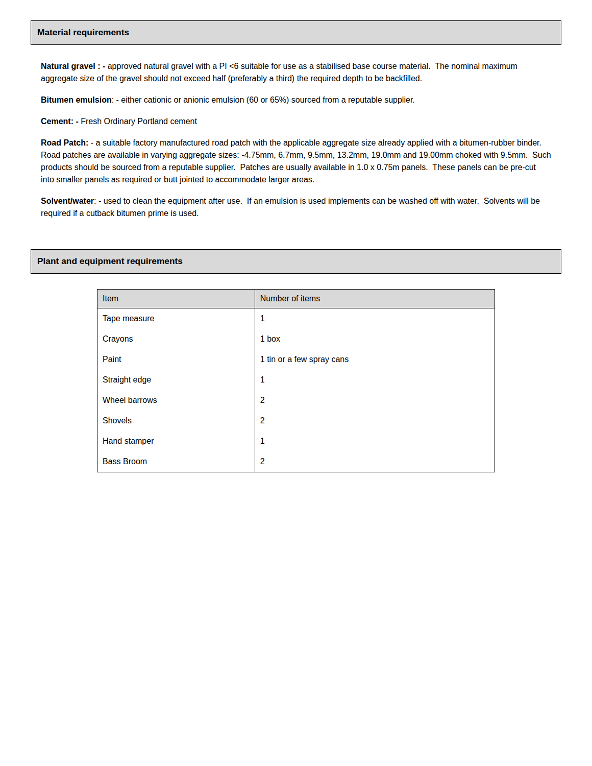Material requirements
Natural gravel : - approved natural gravel with a PI <6 suitable for use as a stabilised base course material. The nominal maximum aggregate size of the gravel should not exceed half (preferably a third) the required depth to be backfilled.
Bitumen emulsion: - either cationic or anionic emulsion (60 or 65%) sourced from a reputable supplier.
Cement: - Fresh Ordinary Portland cement
Road Patch: - a suitable factory manufactured road patch with the applicable aggregate size already applied with a bitumen-rubber binder. Road patches are available in varying aggregate sizes: -4.75mm, 6.7mm, 9.5mm, 13.2mm, 19.0mm and 19.00mm choked with 9.5mm. Such products should be sourced from a reputable supplier. Patches are usually available in 1.0 x 0.75m panels. These panels can be pre-cut into smaller panels as required or butt jointed to accommodate larger areas.
Solvent/water: - used to clean the equipment after use. If an emulsion is used implements can be washed off with water. Solvents will be required if a cutback bitumen prime is used.
Plant and equipment requirements
| Item | Number of items |
| --- | --- |
| Tape measure | 1 |
| Crayons | 1 box |
| Paint | 1 tin or a few spray cans |
| Straight edge | 1 |
| Wheel barrows | 2 |
| Shovels | 2 |
| Hand stamper | 1 |
| Bass Broom | 2 |